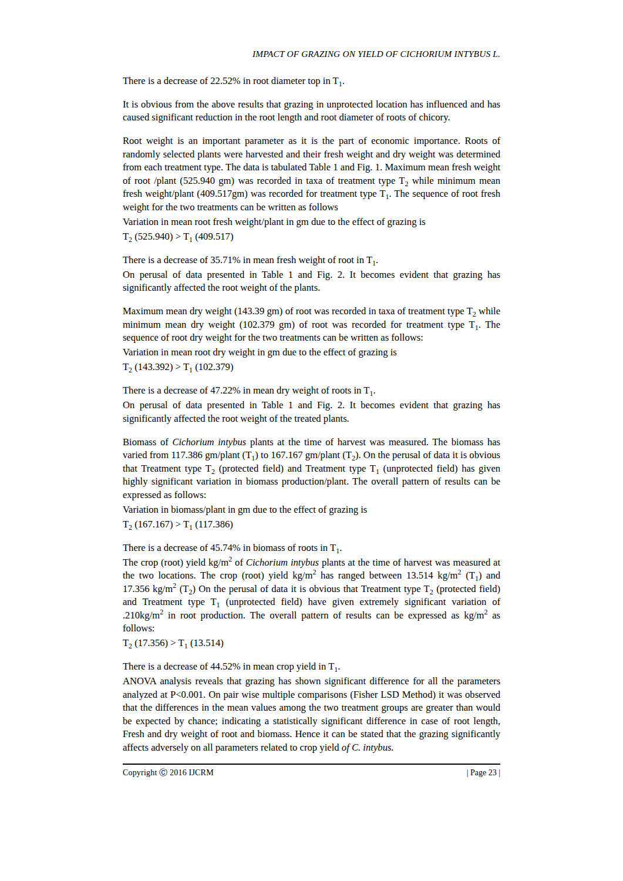IMPACT OF GRAZING ON YIELD OF CICHORIUM INTYBUS L.
There is a decrease of 22.52% in root diameter top in T1.
It is obvious from the above results that grazing in unprotected location has influenced and has caused significant reduction in the root length and root diameter of roots of chicory.
Root weight is an important parameter as it is the part of economic importance. Roots of randomly selected plants were harvested and their fresh weight and dry weight was determined from each treatment type. The data is tabulated Table 1 and Fig. 1. Maximum mean fresh weight of root /plant (525.940 gm) was recorded in taxa of treatment type T2 while minimum mean fresh weight/plant (409.517gm) was recorded for treatment type T1. The sequence of root fresh weight for the two treatments can be written as follows
Variation in mean root fresh weight/plant in gm due to the effect of grazing is
T2 (525.940) > T1 (409.517)
There is a decrease of 35.71% in mean fresh weight of root in T1.
On perusal of data presented in Table 1 and Fig. 2. It becomes evident that grazing has significantly affected the root weight of the plants.
Maximum mean dry weight (143.39 gm) of root was recorded in taxa of treatment type T2 while minimum mean dry weight (102.379 gm) of root was recorded for treatment type T1. The sequence of root dry weight for the two treatments can be written as follows:
Variation in mean root dry weight in gm due to the effect of grazing is
T2 (143.392) > T1 (102.379)
There is a decrease of 47.22% in mean dry weight of roots in T1.
On perusal of data presented in Table 1 and Fig. 2. It becomes evident that grazing has significantly affected the root weight of the treated plants.
Biomass of Cichorium intybus plants at the time of harvest was measured. The biomass has varied from 117.386 gm/plant (T1) to 167.167 gm/plant (T2). On the perusal of data it is obvious that Treatment type T2 (protected field) and Treatment type T1 (unprotected field) has given highly significant variation in biomass production/plant. The overall pattern of results can be expressed as follows:
Variation in biomass/plant in gm due to the effect of grazing is
T2 (167.167) > T1 (117.386)
There is a decrease of 45.74% in biomass of roots in T1.
The crop (root) yield kg/m2 of Cichorium intybus plants at the time of harvest was measured at the two locations. The crop (root) yield kg/m2 has ranged between 13.514 kg/m2 (T1) and 17.356 kg/m2 (T2) On the perusal of data it is obvious that Treatment type T2 (protected field) and Treatment type T1 (unprotected field) have given extremely significant variation of .210kg/m2 in root production. The overall pattern of results can be expressed as kg/m2 as follows:
T2 (17.356) > T1 (13.514)
There is a decrease of 44.52% in mean crop yield in T1.
ANOVA analysis reveals that grazing has shown significant difference for all the parameters analyzed at P<0.001. On pair wise multiple comparisons (Fisher LSD Method) it was observed that the differences in the mean values among the two treatment groups are greater than would be expected by chance; indicating a statistically significant difference in case of root length, Fresh and dry weight of root and biomass. Hence it can be stated that the grazing significantly affects adversely on all parameters related to crop yield of C. intybus.
Copyright Ⓒ 2016 IJCRM | Page 23 |